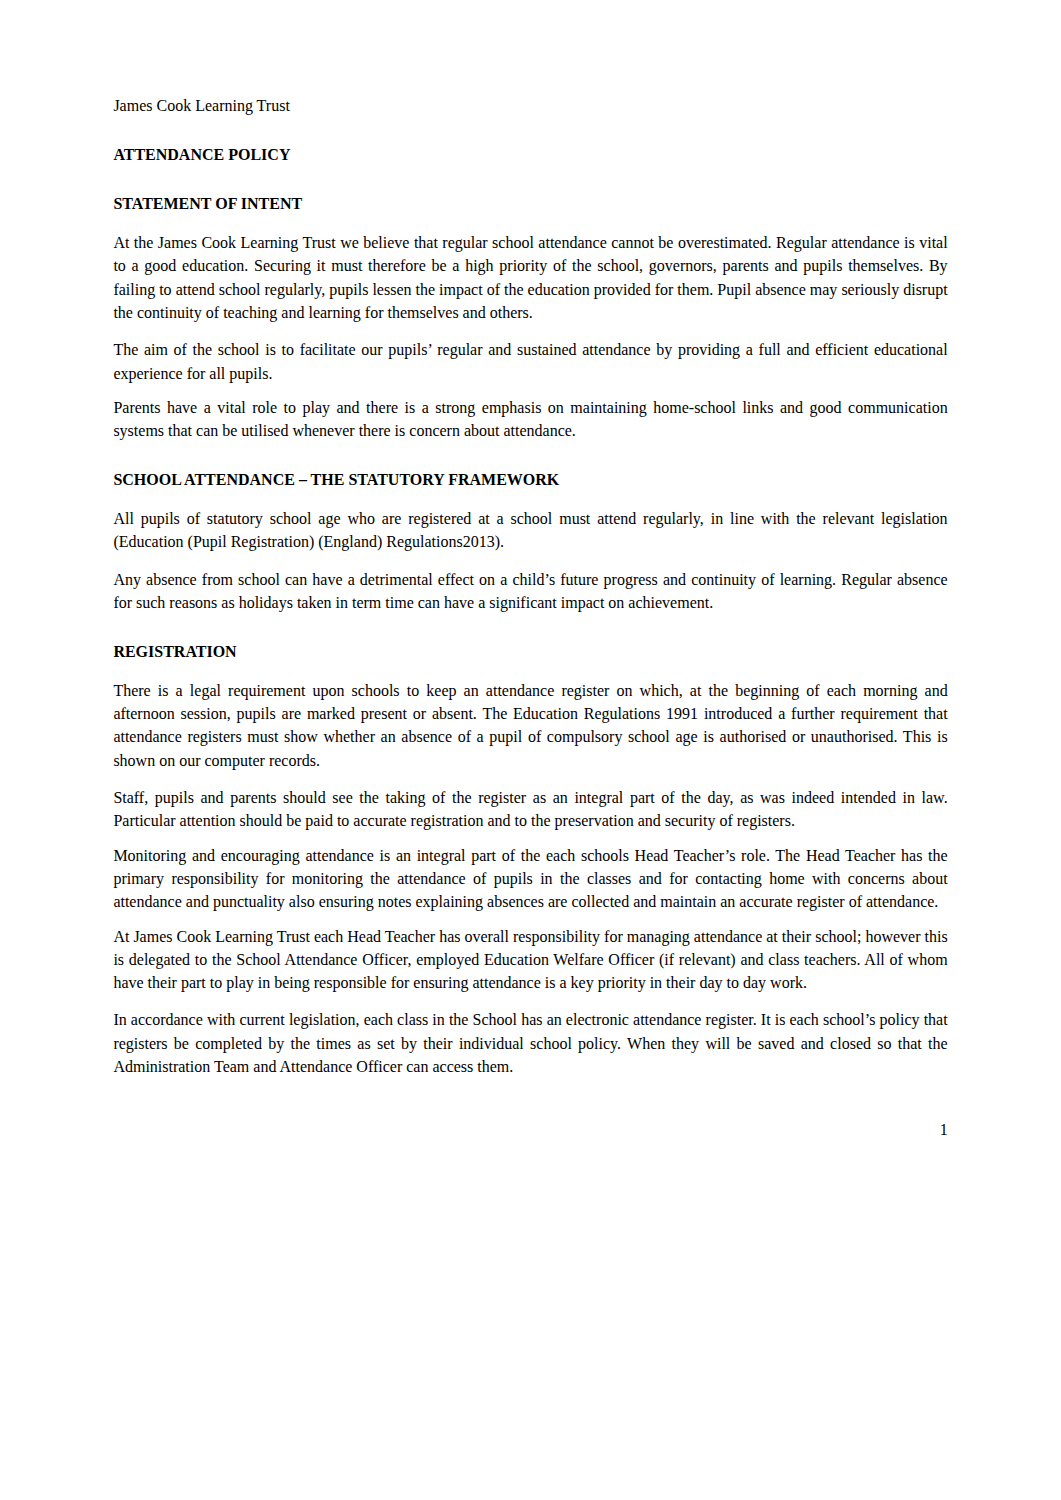James Cook Learning Trust
Attendance Policy
Statement of Intent
At the James Cook Learning Trust we believe that regular school attendance cannot be overestimated. Regular attendance is vital to a good education. Securing it must therefore be a high priority of the school, governors, parents and pupils themselves. By failing to attend school regularly, pupils lessen the impact of the education provided for them. Pupil absence may seriously disrupt the continuity of teaching and learning for themselves and others.
The aim of the school is to facilitate our pupils’ regular and sustained attendance by providing a full and efficient educational experience for all pupils.
Parents have a vital role to play and there is a strong emphasis on maintaining home-school links and good communication systems that can be utilised whenever there is concern about attendance.
School Attendance – The Statutory Framework
All pupils of statutory school age who are registered at a school must attend regularly, in line with the relevant legislation (Education (Pupil Registration) (England) Regulations2013).
Any absence from school can have a detrimental effect on a child’s future progress and continuity of learning. Regular absence for such reasons as holidays taken in term time can have a significant impact on achievement.
Registration
There is a legal requirement upon schools to keep an attendance register on which, at the beginning of each morning and afternoon session, pupils are marked present or absent. The Education Regulations 1991 introduced a further requirement that attendance registers must show whether an absence of a pupil of compulsory school age is authorised or unauthorised. This is shown on our computer records.
Staff, pupils and parents should see the taking of the register as an integral part of the day, as was indeed intended in law. Particular attention should be paid to accurate registration and to the preservation and security of registers.
Monitoring and encouraging attendance is an integral part of the each schools Head Teacher’s role. The Head Teacher has the primary responsibility for monitoring the attendance of pupils in the classes and for contacting home with concerns about attendance and punctuality also ensuring notes explaining absences are collected and maintain an accurate register of attendance.
At James Cook Learning Trust each Head Teacher has overall responsibility for managing attendance at their school; however this is delegated to the School Attendance Officer, employed Education Welfare Officer (if relevant) and class teachers. All of whom have their part to play in being responsible for ensuring attendance is a key priority in their day to day work.
In accordance with current legislation, each class in the School has an electronic attendance register. It is each school’s policy that registers be completed by the times as set by their individual school policy. When they will be saved and closed so that the Administration Team and Attendance Officer can access them.
1